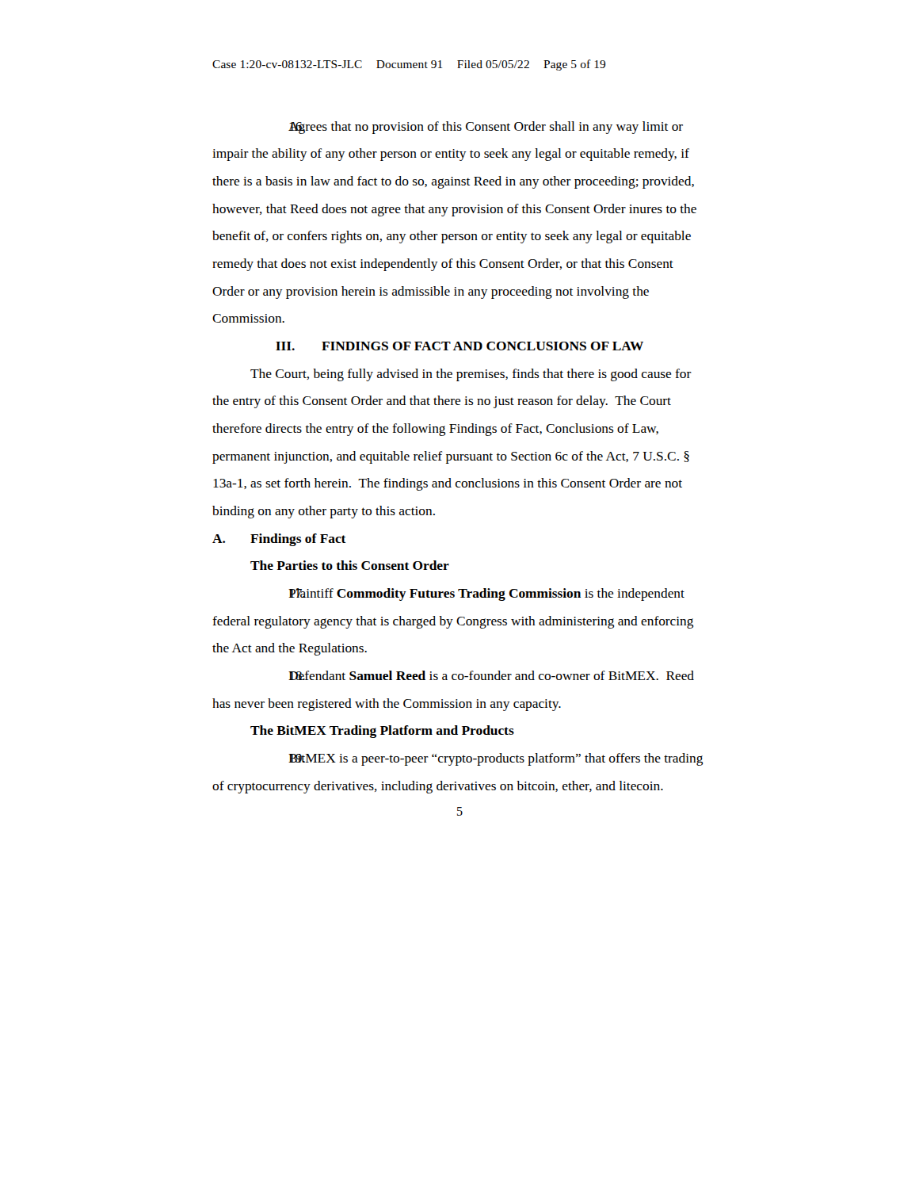Case 1:20-cv-08132-LTS-JLC Document 91 Filed 05/05/22 Page 5 of 19
16. Agrees that no provision of this Consent Order shall in any way limit or impair the ability of any other person or entity to seek any legal or equitable remedy, if there is a basis in law and fact to do so, against Reed in any other proceeding; provided, however, that Reed does not agree that any provision of this Consent Order inures to the benefit of, or confers rights on, any other person or entity to seek any legal or equitable remedy that does not exist independently of this Consent Order, or that this Consent Order or any provision herein is admissible in any proceeding not involving the Commission.
III. FINDINGS OF FACT AND CONCLUSIONS OF LAW
The Court, being fully advised in the premises, finds that there is good cause for the entry of this Consent Order and that there is no just reason for delay. The Court therefore directs the entry of the following Findings of Fact, Conclusions of Law, permanent injunction, and equitable relief pursuant to Section 6c of the Act, 7 U.S.C. § 13a-1, as set forth herein. The findings and conclusions in this Consent Order are not binding on any other party to this action.
A. Findings of Fact
The Parties to this Consent Order
17. Plaintiff Commodity Futures Trading Commission is the independent federal regulatory agency that is charged by Congress with administering and enforcing the Act and the Regulations.
18. Defendant Samuel Reed is a co-founder and co-owner of BitMEX. Reed has never been registered with the Commission in any capacity.
The BitMEX Trading Platform and Products
19. BitMEX is a peer-to-peer “crypto-products platform” that offers the trading of cryptocurrency derivatives, including derivatives on bitcoin, ether, and litecoin.
5